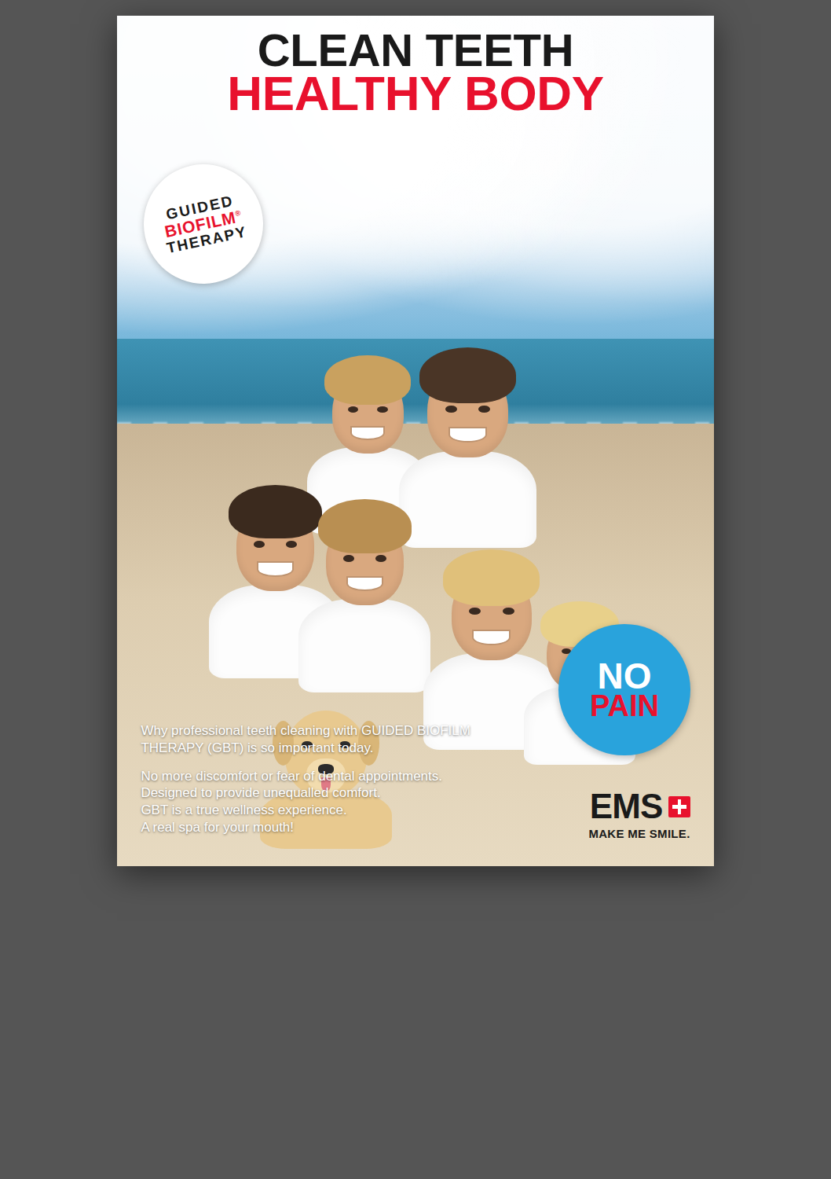Clean Teeth Healthy Body
Guided Biofilm® Therapy
No Pain
Why professional teeth cleaning with GUIDED BIOFILM THERAPY (GBT) is so important today.
No more discomfort or fear of dental appointments.
Designed to provide unequalled comfort.
GBT is a true wellness experience.
A real spa for your mouth!
EMS Make me smile.